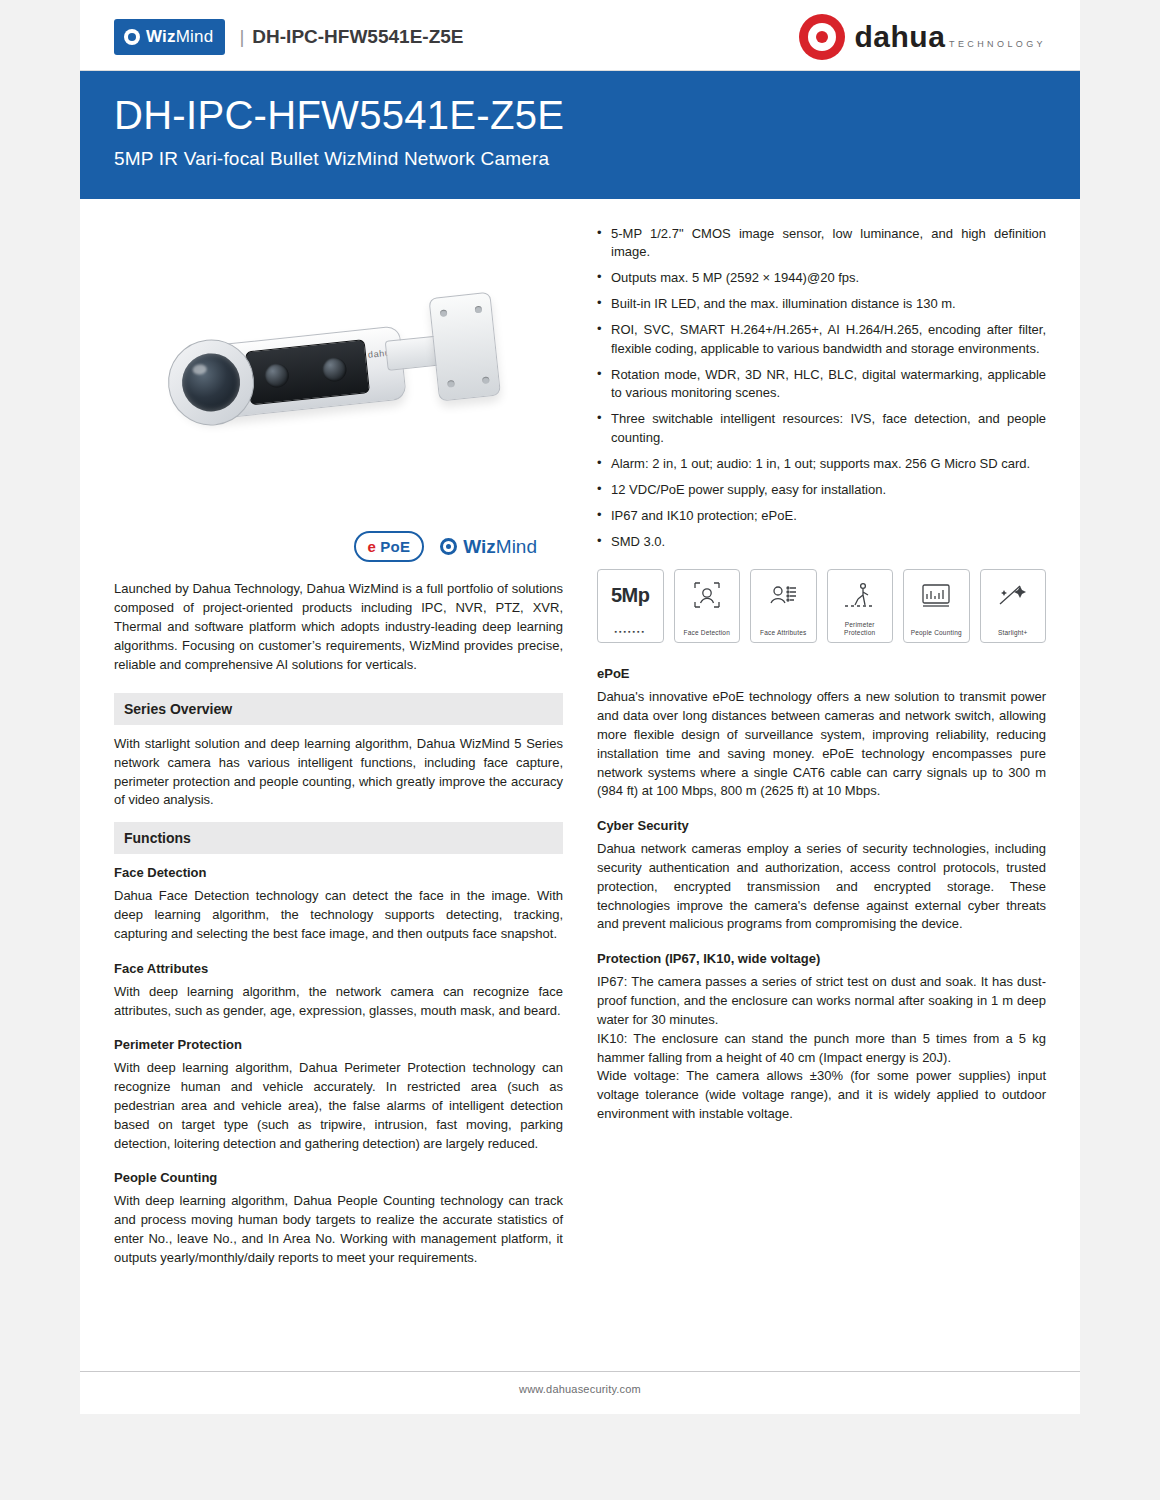Wiz Mind |DH-IPC-HFW5541E-Z5E
dahua Technology
DH-IPC-HFW5541E-Z5E
5MP IR Vari-focal Bullet WizMind Network Camera
dahua
e PoE Wiz Mind
Launched by Dahua Technology, Dahua WizMind is a full portfolio of solutions composed of project-oriented products including IPC, NVR, PTZ, XVR, Thermal and software platform which adopts industry-leading deep learning algorithms. Focusing on customer’s requirements, WizMind provides precise, reliable and comprehensive AI solutions for verticals.
Series Overview
With starlight solution and deep learning algorithm, Dahua WizMind 5 Series network camera has various intelligent functions, including face capture, perimeter protection and people counting, which greatly improve the accuracy of video analysis.
Functions
Face Detection
Dahua Face Detection technology can detect the face in the image. With deep learning algorithm, the technology supports detecting, tracking, capturing and selecting the best face image, and then outputs face snapshot.
Face Attributes
With deep learning algorithm, the network camera can recognize face attributes, such as gender, age, expression, glasses, mouth mask, and beard.
Perimeter Protection
With deep learning algorithm, Dahua Perimeter Protection technology can recognize human and vehicle accurately. In restricted area (such as pedestrian area and vehicle area), the false alarms of intelligent detection based on target type (such as tripwire, intrusion, fast moving, parking detection, loitering detection and gathering detection) are largely reduced.
People Counting
With deep learning algorithm, Dahua People Counting technology can track and process moving human body targets to realize the accurate statistics of enter No., leave No., and In Area No. Working with management platform, it outputs yearly/monthly/daily reports to meet your requirements.
5-MP 1/2.7" CMOS image sensor, low luminance, and high definition image.
Outputs max. 5 MP (2592 × 1944)@20 fps.
Built-in IR LED, and the max. illumination distance is 130 m.
ROI, SVC, SMART H.264+/H.265+, AI H.264/H.265, encoding after filter, flexible coding, applicable to various bandwidth and storage environments.
Rotation mode, WDR, 3D NR, HLC, BLC, digital watermarking, applicable to various monitoring scenes.
Three switchable intelligent resources: IVS, face detection, and people counting.
Alarm: 2 in, 1 out; audio: 1 in, 1 out; supports max. 256 G Micro SD card.
12 VDC/PoE power supply, easy for installation.
IP67 and IK10 protection; ePoE.
SMD 3.0.
5Mp
▪▪▪▪▪▪▪
Face Detection
Face Attributes
Perimeter Protection
People Counting
Starlight+
ePoE
Dahua's innovative ePoE technology offers a new solution to transmit power and data over long distances between cameras and network switch, allowing more flexible design of surveillance system, improving reliability, reducing installation time and saving money. ePoE technology encompasses pure network systems where a single CAT6 cable can carry signals up to 300 m (984 ft) at 100 Mbps, 800 m (2625 ft) at 10 Mbps.
Cyber Security
Dahua network cameras employ a series of security technologies, including security authentication and authorization, access control protocols, trusted protection, encrypted transmission and encrypted storage. These technologies improve the camera's defense against external cyber threats and prevent malicious programs from compromising the device.
Protection (IP67, IK10, wide voltage)
IP67: The camera passes a series of strict test on dust and soak. It has dust-proof function, and the enclosure can works normal after soaking in 1 m deep water for 30 minutes.
IK10: The enclosure can stand the punch more than 5 times from a 5 kg hammer falling from a height of 40 cm (Impact energy is 20J).
Wide voltage: The camera allows ±30% (for some power supplies) input voltage tolerance (wide voltage range), and it is widely applied to outdoor environment with instable voltage.
www.dahuasecurity.com